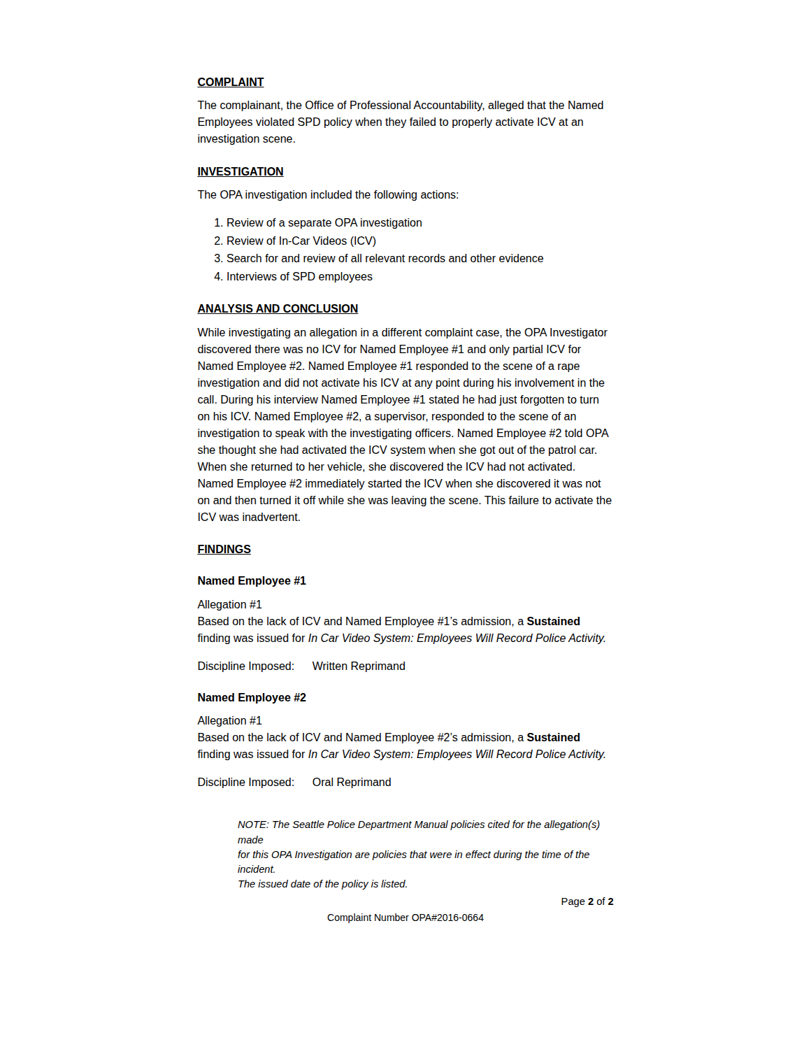COMPLAINT
The complainant, the Office of Professional Accountability, alleged that the Named Employees violated SPD policy when they failed to properly activate ICV at an investigation scene.
INVESTIGATION
The OPA investigation included the following actions:
Review of a separate OPA investigation
Review of In-Car Videos (ICV)
Search for and review of all relevant records and other evidence
Interviews of SPD employees
ANALYSIS AND CONCLUSION
While investigating an allegation in a different complaint case, the OPA Investigator discovered there was no ICV for Named Employee #1 and only partial ICV for Named Employee #2. Named Employee #1 responded to the scene of a rape investigation and did not activate his ICV at any point during his involvement in the call. During his interview Named Employee #1 stated he had just forgotten to turn on his ICV. Named Employee #2, a supervisor, responded to the scene of an investigation to speak with the investigating officers. Named Employee #2 told OPA she thought she had activated the ICV system when she got out of the patrol car. When she returned to her vehicle, she discovered the ICV had not activated. Named Employee #2 immediately started the ICV when she discovered it was not on and then turned it off while she was leaving the scene. This failure to activate the ICV was inadvertent.
FINDINGS
Named Employee #1
Allegation #1 Based on the lack of ICV and Named Employee #1’s admission, a Sustained finding was issued for In Car Video System: Employees Will Record Police Activity.
Discipline Imposed: Written Reprimand
Named Employee #2
Allegation #1 Based on the lack of ICV and Named Employee #2’s admission, a Sustained finding was issued for In Car Video System: Employees Will Record Police Activity.
Discipline Imposed: Oral Reprimand
NOTE: The Seattle Police Department Manual policies cited for the allegation(s) made
for this OPA Investigation are policies that were in effect during the time of the incident.
The issued date of the policy is listed.
Page 2 of 2
Complaint Number OPA#2016-0664